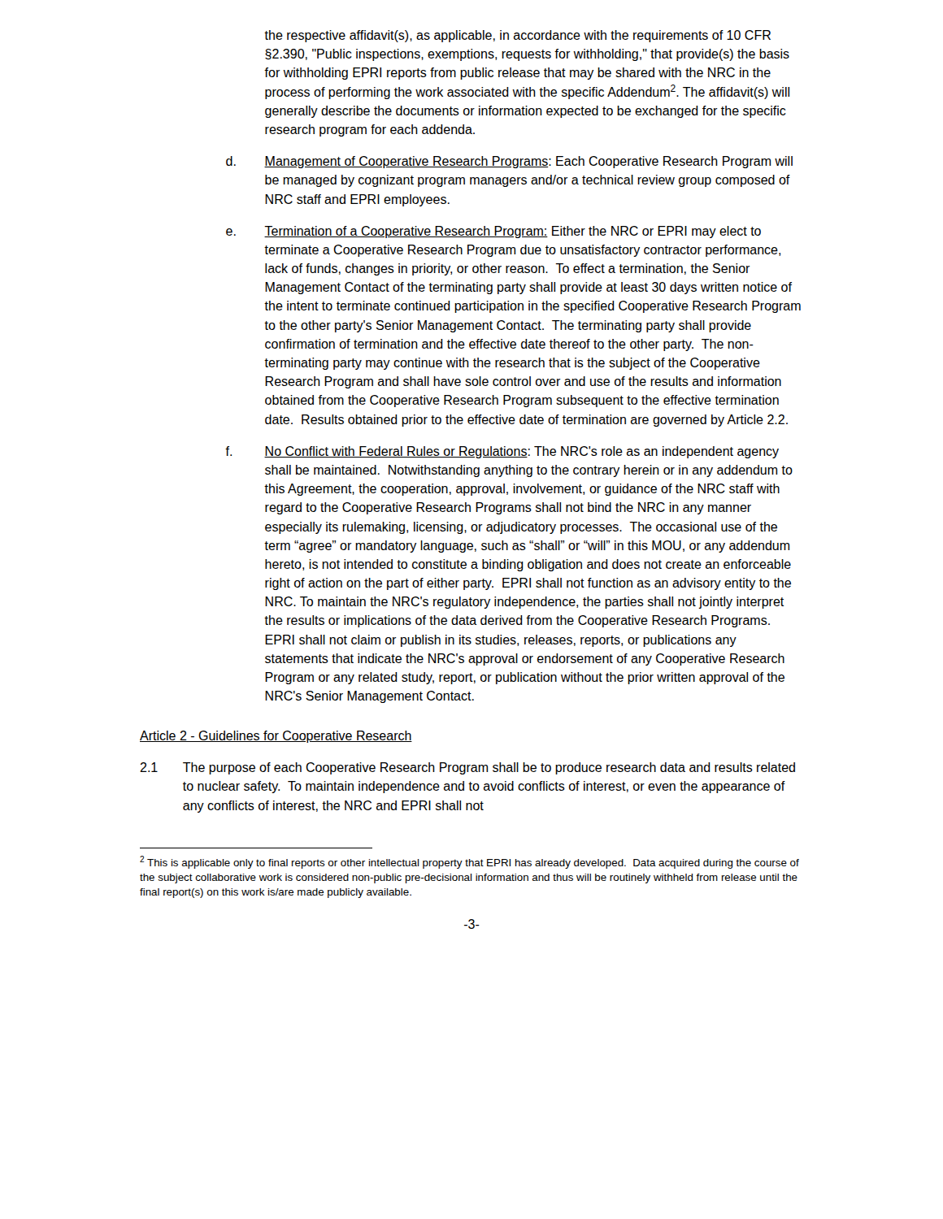the respective affidavit(s), as applicable, in accordance with the requirements of 10 CFR §2.390, "Public inspections, exemptions, requests for withholding," that provide(s) the basis for withholding EPRI reports from public release that may be shared with the NRC in the process of performing the work associated with the specific Addendum2. The affidavit(s) will generally describe the documents or information expected to be exchanged for the specific research program for each addenda.
d. Management of Cooperative Research Programs: Each Cooperative Research Program will be managed by cognizant program managers and/or a technical review group composed of NRC staff and EPRI employees.
e. Termination of a Cooperative Research Program: Either the NRC or EPRI may elect to terminate a Cooperative Research Program due to unsatisfactory contractor performance, lack of funds, changes in priority, or other reason. To effect a termination, the Senior Management Contact of the terminating party shall provide at least 30 days written notice of the intent to terminate continued participation in the specified Cooperative Research Program to the other party's Senior Management Contact. The terminating party shall provide confirmation of termination and the effective date thereof to the other party. The non-terminating party may continue with the research that is the subject of the Cooperative Research Program and shall have sole control over and use of the results and information obtained from the Cooperative Research Program subsequent to the effective termination date. Results obtained prior to the effective date of termination are governed by Article 2.2.
f. No Conflict with Federal Rules or Regulations: The NRC's role as an independent agency shall be maintained. Notwithstanding anything to the contrary herein or in any addendum to this Agreement, the cooperation, approval, involvement, or guidance of the NRC staff with regard to the Cooperative Research Programs shall not bind the NRC in any manner especially its rulemaking, licensing, or adjudicatory processes. The occasional use of the term “agree” or mandatory language, such as “shall” or “will” in this MOU, or any addendum hereto, is not intended to constitute a binding obligation and does not create an enforceable right of action on the part of either party. EPRI shall not function as an advisory entity to the NRC. To maintain the NRC's regulatory independence, the parties shall not jointly interpret the results or implications of the data derived from the Cooperative Research Programs. EPRI shall not claim or publish in its studies, releases, reports, or publications any statements that indicate the NRC's approval or endorsement of any Cooperative Research Program or any related study, report, or publication without the prior written approval of the NRC's Senior Management Contact.
Article 2 - Guidelines for Cooperative Research
2.1 The purpose of each Cooperative Research Program shall be to produce research data and results related to nuclear safety. To maintain independence and to avoid conflicts of interest, or even the appearance of any conflicts of interest, the NRC and EPRI shall not
2 This is applicable only to final reports or other intellectual property that EPRI has already developed. Data acquired during the course of the subject collaborative work is considered non-public pre-decisional information and thus will be routinely withheld from release until the final report(s) on this work is/are made publicly available.
-3-